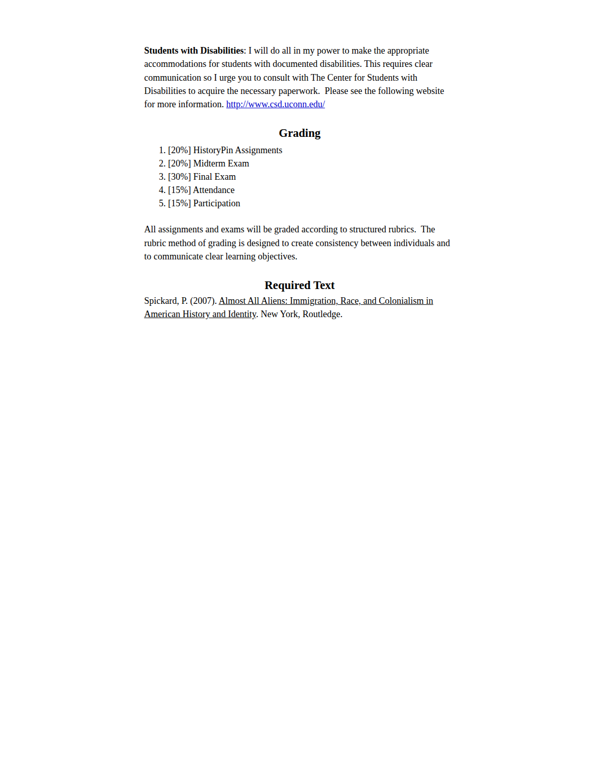Students with Disabilities: I will do all in my power to make the appropriate accommodations for students with documented disabilities. This requires clear communication so I urge you to consult with The Center for Students with Disabilities to acquire the necessary paperwork. Please see the following website for more information. http://www.csd.uconn.edu/
Grading
[20%] HistoryPin Assignments
[20%] Midterm Exam
[30%] Final Exam
[15%] Attendance
[15%] Participation
All assignments and exams will be graded according to structured rubrics. The rubric method of grading is designed to create consistency between individuals and to communicate clear learning objectives.
Required Text
Spickard, P. (2007). Almost All Aliens: Immigration, Race, and Colonialism in American History and Identity. New York, Routledge.